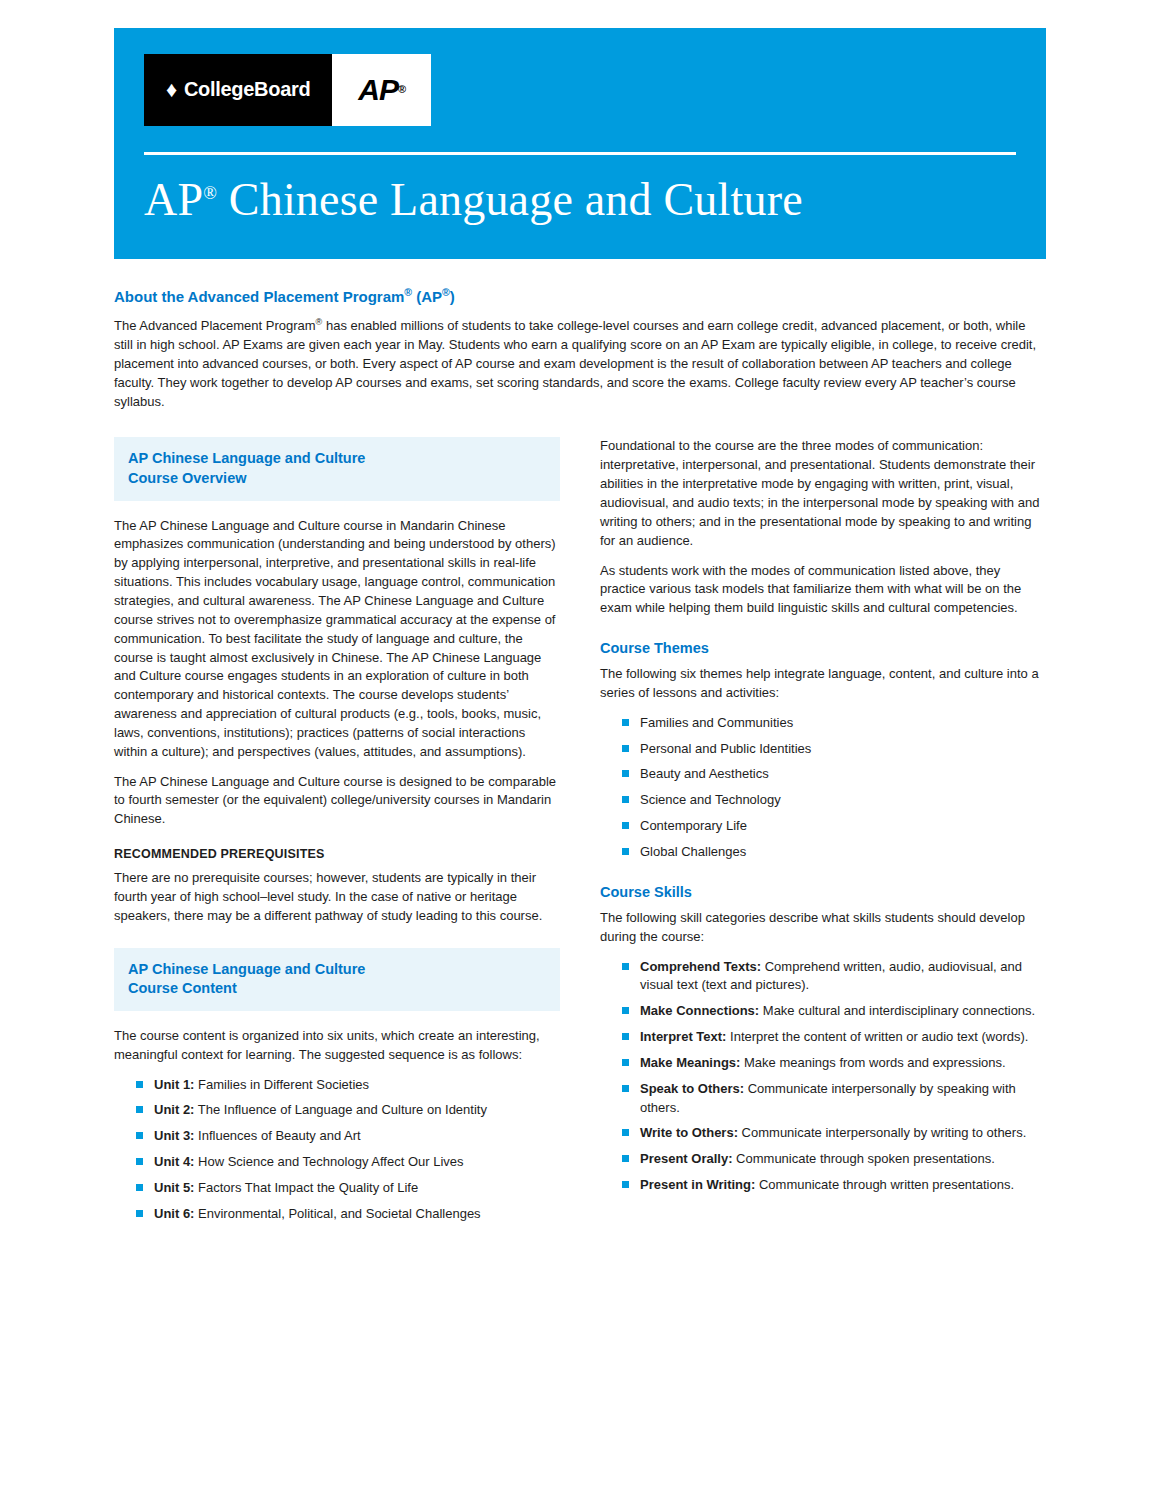♦CollegeBoard
AP®
AP® Chinese Language and Culture
About the Advanced Placement Program® (AP®)
The Advanced Placement Program® has enabled millions of students to take college-level courses and earn college credit, advanced placement, or both, while still in high school. AP Exams are given each year in May. Students who earn a qualifying score on an AP Exam are typically eligible, in college, to receive credit, placement into advanced courses, or both. Every aspect of AP course and exam development is the result of collaboration between AP teachers and college faculty. They work together to develop AP courses and exams, set scoring standards, and score the exams. College faculty review every AP teacher’s course syllabus.
AP Chinese Language and Culture
Course Overview
The AP Chinese Language and Culture course in Mandarin Chinese emphasizes communication (understanding and being understood by others) by applying interpersonal, interpretive, and presentational skills in real-life situations. This includes vocabulary usage, language control, communication strategies, and cultural awareness. The AP Chinese Language and Culture course strives not to overemphasize grammatical accuracy at the expense of communication. To best facilitate the study of language and culture, the course is taught almost exclusively in Chinese. The AP Chinese Language and Culture course engages students in an exploration of culture in both contemporary and historical contexts. The course develops students’ awareness and appreciation of cultural products (e.g., tools, books, music, laws, conventions, institutions); practices (patterns of social interactions within a culture); and perspectives (values, attitudes, and assumptions).
The AP Chinese Language and Culture course is designed to be comparable to fourth semester (or the equivalent) college/university courses in Mandarin Chinese.
RECOMMENDED PREREQUISITES
There are no prerequisite courses; however, students are typically in their fourth year of high school–level study. In the case of native or heritage speakers, there may be a different pathway of study leading to this course.
AP Chinese Language and Culture
Course Content
The course content is organized into six units, which create an interesting, meaningful context for learning. The suggested sequence is as follows:
Unit 1: Families in Different Societies
Unit 2: The Influence of Language and Culture on Identity
Unit 3: Influences of Beauty and Art
Unit 4: How Science and Technology Affect Our Lives
Unit 5: Factors That Impact the Quality of Life
Unit 6: Environmental, Political, and Societal Challenges
Foundational to the course are the three modes of communication: interpretative, interpersonal, and presentational. Students demonstrate their abilities in the interpretative mode by engaging with written, print, visual, audiovisual, and audio texts; in the interpersonal mode by speaking with and writing to others; and in the presentational mode by speaking to and writing for an audience.
As students work with the modes of communication listed above, they practice various task models that familiarize them with what will be on the exam while helping them build linguistic skills and cultural competencies.
Course Themes
The following six themes help integrate language, content, and culture into a series of lessons and activities:
Families and Communities
Personal and Public Identities
Beauty and Aesthetics
Science and Technology
Contemporary Life
Global Challenges
Course Skills
The following skill categories describe what skills students should develop during the course:
Comprehend Texts: Comprehend written, audio, audiovisual, and visual text (text and pictures).
Make Connections: Make cultural and interdisciplinary connections.
Interpret Text: Interpret the content of written or audio text (words).
Make Meanings: Make meanings from words and expressions.
Speak to Others: Communicate interpersonally by speaking with others.
Write to Others: Communicate interpersonally by writing to others.
Present Orally: Communicate through spoken presentations.
Present in Writing: Communicate through written presentations.